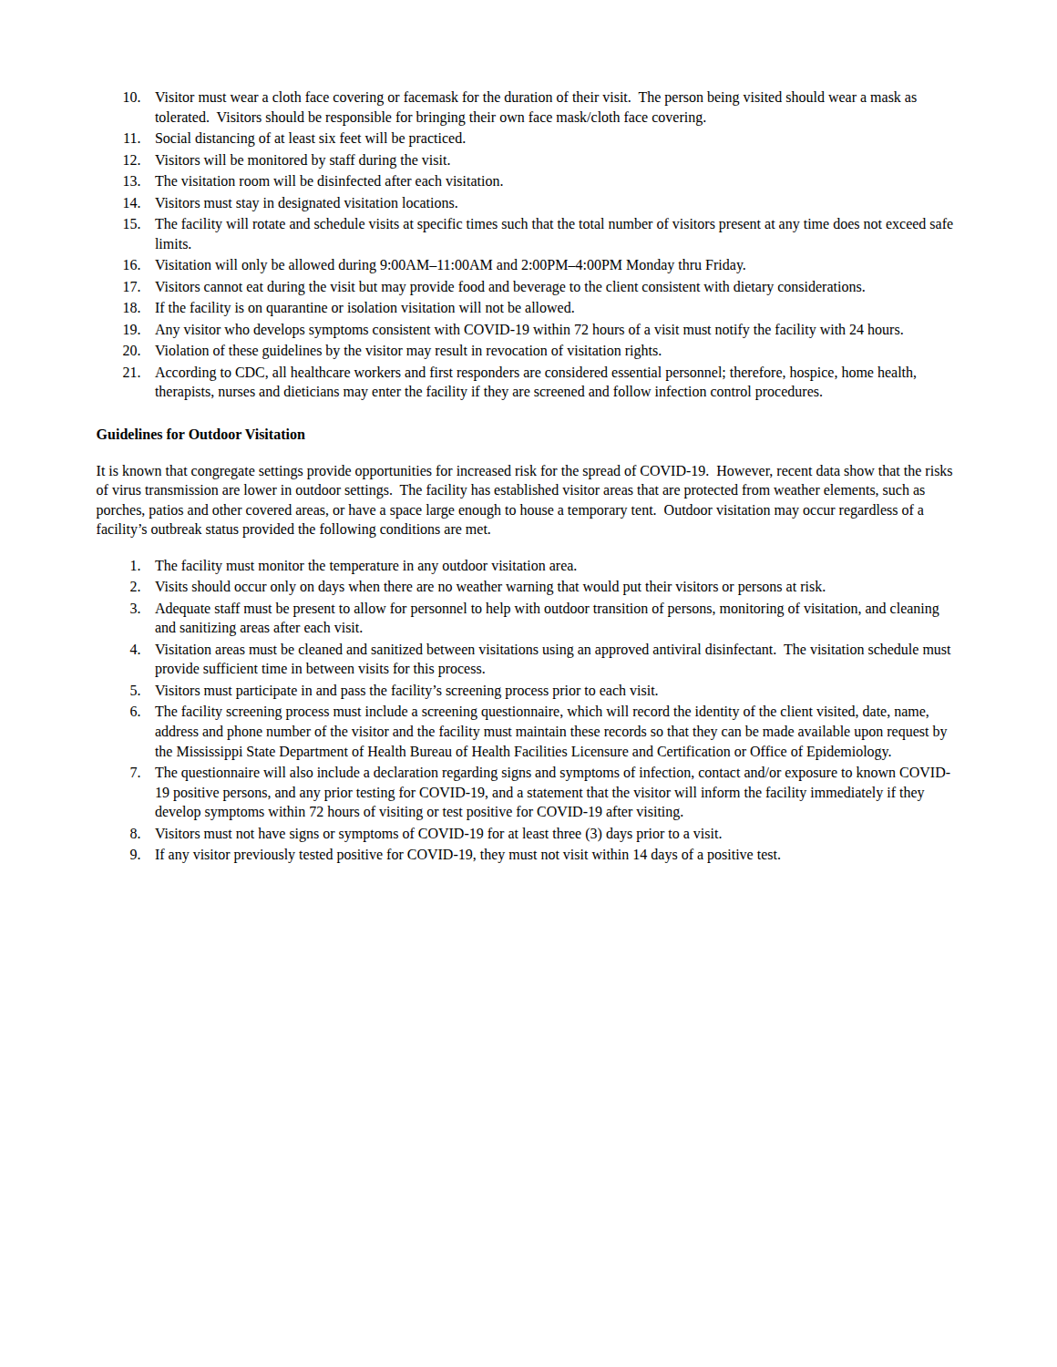Visitor must wear a cloth face covering or facemask for the duration of their visit. The person being visited should wear a mask as tolerated. Visitors should be responsible for bringing their own face mask/cloth face covering.
Social distancing of at least six feet will be practiced.
Visitors will be monitored by staff during the visit.
The visitation room will be disinfected after each visitation.
Visitors must stay in designated visitation locations.
The facility will rotate and schedule visits at specific times such that the total number of visitors present at any time does not exceed safe limits.
Visitation will only be allowed during 9:00AM–11:00AM and 2:00PM–4:00PM Monday thru Friday.
Visitors cannot eat during the visit but may provide food and beverage to the client consistent with dietary considerations.
If the facility is on quarantine or isolation visitation will not be allowed.
Any visitor who develops symptoms consistent with COVID-19 within 72 hours of a visit must notify the facility with 24 hours.
Violation of these guidelines by the visitor may result in revocation of visitation rights.
According to CDC, all healthcare workers and first responders are considered essential personnel; therefore, hospice, home health, therapists, nurses and dieticians may enter the facility if they are screened and follow infection control procedures.
Guidelines for Outdoor Visitation
It is known that congregate settings provide opportunities for increased risk for the spread of COVID-19. However, recent data show that the risks of virus transmission are lower in outdoor settings. The facility has established visitor areas that are protected from weather elements, such as porches, patios and other covered areas, or have a space large enough to house a temporary tent. Outdoor visitation may occur regardless of a facility’s outbreak status provided the following conditions are met.
The facility must monitor the temperature in any outdoor visitation area.
Visits should occur only on days when there are no weather warning that would put their visitors or persons at risk.
Adequate staff must be present to allow for personnel to help with outdoor transition of persons, monitoring of visitation, and cleaning and sanitizing areas after each visit.
Visitation areas must be cleaned and sanitized between visitations using an approved antiviral disinfectant. The visitation schedule must provide sufficient time in between visits for this process.
Visitors must participate in and pass the facility’s screening process prior to each visit.
The facility screening process must include a screening questionnaire, which will record the identity of the client visited, date, name, address and phone number of the visitor and the facility must maintain these records so that they can be made available upon request by the Mississippi State Department of Health Bureau of Health Facilities Licensure and Certification or Office of Epidemiology.
The questionnaire will also include a declaration regarding signs and symptoms of infection, contact and/or exposure to known COVID-19 positive persons, and any prior testing for COVID-19, and a statement that the visitor will inform the facility immediately if they develop symptoms within 72 hours of visiting or test positive for COVID-19 after visiting.
Visitors must not have signs or symptoms of COVID-19 for at least three (3) days prior to a visit.
If any visitor previously tested positive for COVID-19, they must not visit within 14 days of a positive test.